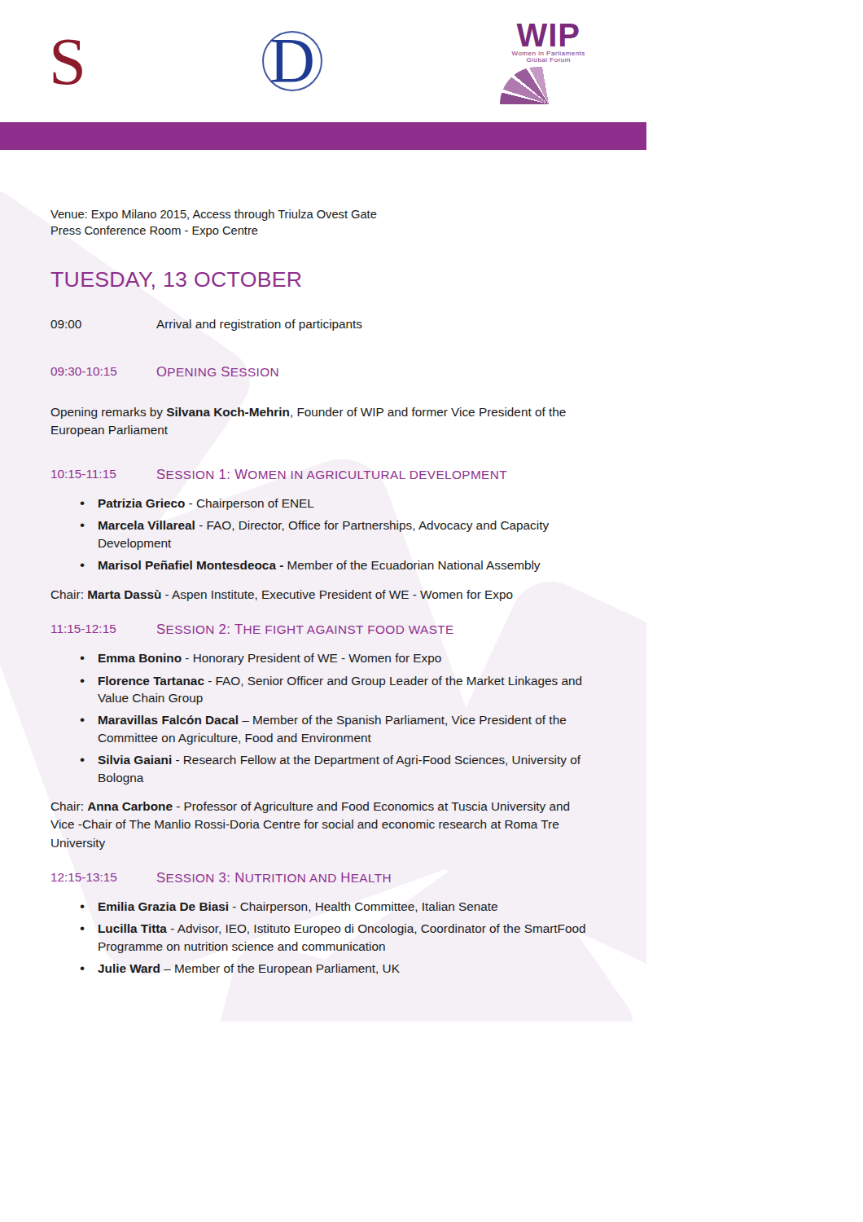S
D
WIP
Women in Parliaments
Global Forum
Venue: Expo Milano 2015, Access through Triulza Ovest Gate
Press Conference Room - Expo Centre
TUESDAY, 13 OCTOBER
09:00
Arrival and registration of participants
09:30-10:15
OPENING SESSION
Opening remarks by Silvana Koch-Mehrin, Founder of WIP and former Vice President of the European Parliament
10:15-11:15
SESSION 1: WOMEN IN AGRICULTURAL DEVELOPMENT
Patrizia Grieco - Chairperson of ENEL
Marcela Villareal - FAO, Director, Office for Partnerships, Advocacy and Capacity Development
Marisol Peñafiel Montesdeoca - Member of the Ecuadorian National Assembly
Chair: Marta Dassù - Aspen Institute, Executive President of WE - Women for Expo
11:15-12:15
SESSION 2: THE FIGHT AGAINST FOOD WASTE
Emma Bonino - Honorary President of WE - Women for Expo
Florence Tartanac - FAO, Senior Officer and Group Leader of the Market Linkages and Value Chain Group
Maravillas Falcón Dacal – Member of the Spanish Parliament, Vice President of the Committee on Agriculture, Food and Environment
Silvia Gaiani - Research Fellow at the Department of Agri-Food Sciences, University of Bologna
Chair: Anna Carbone - Professor of Agriculture and Food Economics at Tuscia University and Vice -Chair of The Manlio Rossi-Doria Centre for social and economic research at Roma Tre University
12:15-13:15
SESSION 3: NUTRITION AND HEALTH
Emilia Grazia De Biasi - Chairperson, Health Committee, Italian Senate
Lucilla Titta - Advisor, IEO, Istituto Europeo di Oncologia, Coordinator of the SmartFood Programme on nutrition science and communication
Julie Ward – Member of the European Parliament, UK